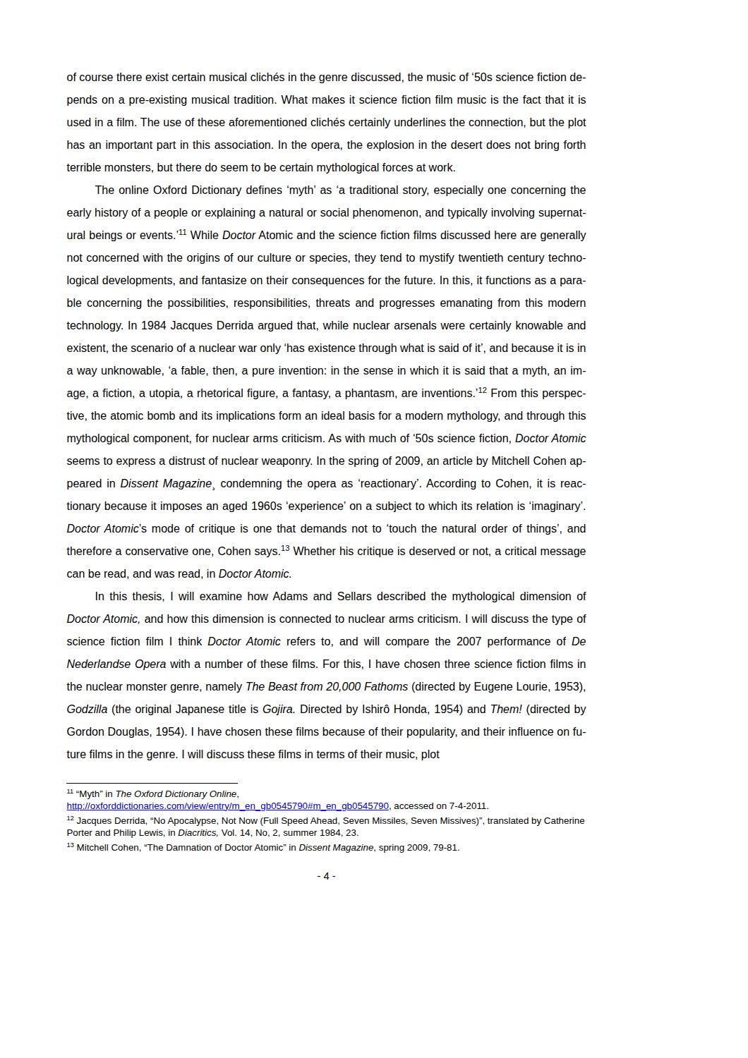of course there exist certain musical clichés in the genre discussed, the music of ‘50s science fiction depends on a pre-existing musical tradition. What makes it science fiction film music is the fact that it is used in a film. The use of these aforementioned clichés certainly underlines the connection, but the plot has an important part in this association. In the opera, the explosion in the desert does not bring forth terrible monsters, but there do seem to be certain mythological forces at work.
The online Oxford Dictionary defines ‘myth’ as ‘a traditional story, especially one concerning the early history of a people or explaining a natural or social phenomenon, and typically involving supernatural beings or events.’11 While Doctor Atomic and the science fiction films discussed here are generally not concerned with the origins of our culture or species, they tend to mystify twentieth century technological developments, and fantasize on their consequences for the future. In this, it functions as a parable concerning the possibilities, responsibilities, threats and progresses emanating from this modern technology. In 1984 Jacques Derrida argued that, while nuclear arsenals were certainly knowable and existent, the scenario of a nuclear war only ‘has existence through what is said of it’, and because it is in a way unknowable, ‘a fable, then, a pure invention: in the sense in which it is said that a myth, an image, a fiction, a utopia, a rhetorical figure, a fantasy, a phantasm, are inventions.’12 From this perspective, the atomic bomb and its implications form an ideal basis for a modern mythology, and through this mythological component, for nuclear arms criticism. As with much of ‘50s science fiction, Doctor Atomic seems to express a distrust of nuclear weaponry. In the spring of 2009, an article by Mitchell Cohen appeared in Dissent Magazine¸ condemning the opera as ‘reactionary’. According to Cohen, it is reactionary because it imposes an aged 1960s ‘experience’ on a subject to which its relation is ‘imaginary’. Doctor Atomic’s mode of critique is one that demands not to ‘touch the natural order of things’, and therefore a conservative one, Cohen says.13 Whether his critique is deserved or not, a critical message can be read, and was read, in Doctor Atomic.
In this thesis, I will examine how Adams and Sellars described the mythological dimension of Doctor Atomic, and how this dimension is connected to nuclear arms criticism. I will discuss the type of science fiction film I think Doctor Atomic refers to, and will compare the 2007 performance of De Nederlandse Opera with a number of these films. For this, I have chosen three science fiction films in the nuclear monster genre, namely The Beast from 20,000 Fathoms (directed by Eugene Lourie, 1953), Godzilla (the original Japanese title is Gojira. Directed by Ishirô Honda, 1954) and Them! (directed by Gordon Douglas, 1954). I have chosen these films because of their popularity, and their influence on future films in the genre. I will discuss these films in terms of their music, plot
11 “Myth” in The Oxford Dictionary Online,
http://oxforddictionaries.com/view/entry/m_en_gb0545790#m_en_gb0545790, accessed on 7-4-2011.
12 Jacques Derrida, “No Apocalypse, Not Now (Full Speed Ahead, Seven Missiles, Seven Missives)”, translated by Catherine Porter and Philip Lewis, in Diacritics, Vol. 14, No, 2, summer 1984, 23.
13 Mitchell Cohen, “The Damnation of Doctor Atomic” in Dissent Magazine, spring 2009, 79-81.
- 4 -